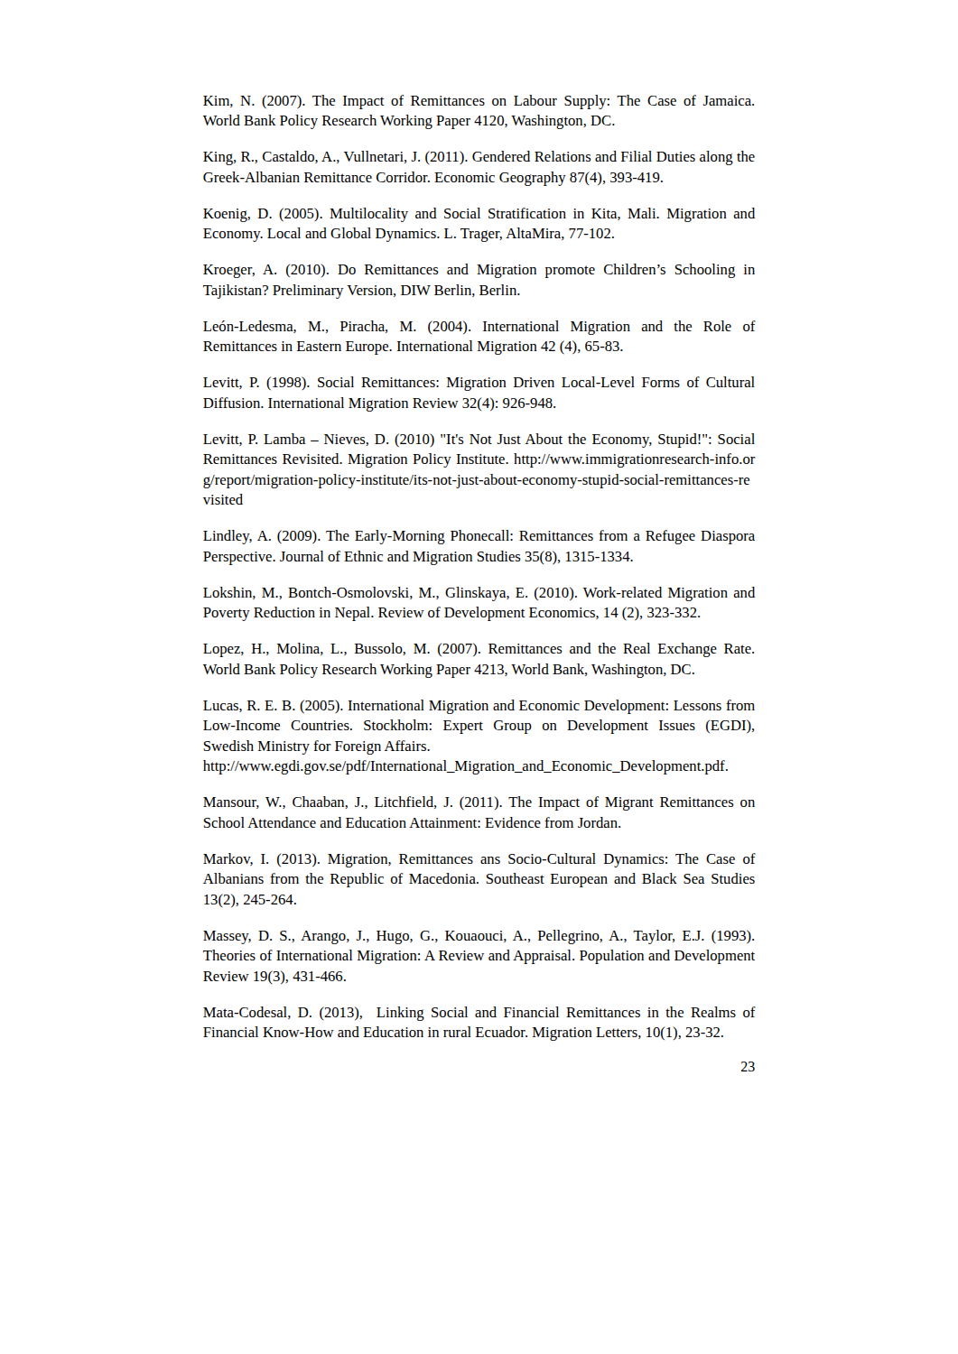Kim, N. (2007). The Impact of Remittances on Labour Supply: The Case of Jamaica. World Bank Policy Research Working Paper 4120, Washington, DC.
King, R., Castaldo, A., Vullnetari, J. (2011). Gendered Relations and Filial Duties along the Greek-Albanian Remittance Corridor. Economic Geography 87(4), 393-419.
Koenig, D. (2005). Multilocality and Social Stratification in Kita, Mali. Migration and Economy. Local and Global Dynamics. L. Trager, AltaMira, 77-102.
Kroeger, A. (2010). Do Remittances and Migration promote Children’s Schooling in Tajikistan? Preliminary Version, DIW Berlin, Berlin.
León-Ledesma, M., Piracha, M. (2004). International Migration and the Role of Remittances in Eastern Europe. International Migration 42 (4), 65-83.
Levitt, P. (1998). Social Remittances: Migration Driven Local-Level Forms of Cultural Diffusion. International Migration Review 32(4): 926-948.
Levitt, P. Lamba – Nieves, D. (2010) "It's Not Just About the Economy, Stupid!": Social Remittances Revisited. Migration Policy Institute. http://www.immigrationresearch-info.org/report/migration-policy-institute/its-not-just-about-economy-stupid-social-remittances-revisited
Lindley, A. (2009). The Early-Morning Phonecall: Remittances from a Refugee Diaspora Perspective. Journal of Ethnic and Migration Studies 35(8), 1315-1334.
Lokshin, M., Bontch-Osmolovski, M., Glinskaya, E. (2010). Work-related Migration and Poverty Reduction in Nepal. Review of Development Economics, 14 (2), 323-332.
Lopez, H., Molina, L., Bussolo, M. (2007). Remittances and the Real Exchange Rate. World Bank Policy Research Working Paper 4213, World Bank, Washington, DC.
Lucas, R. E. B. (2005). International Migration and Economic Development: Lessons from Low-Income Countries. Stockholm: Expert Group on Development Issues (EGDI), Swedish Ministry for Foreign Affairs.
http://www.egdi.gov.se/pdf/International_Migration_and_Economic_Development.pdf.
Mansour, W., Chaaban, J., Litchfield, J. (2011). The Impact of Migrant Remittances on School Attendance and Education Attainment: Evidence from Jordan.
Markov, I. (2013). Migration, Remittances ans Socio-Cultural Dynamics: The Case of Albanians from the Republic of Macedonia. Southeast European and Black Sea Studies 13(2), 245-264.
Massey, D. S., Arango, J., Hugo, G., Kouaouci, A., Pellegrino, A., Taylor, E.J. (1993). Theories of International Migration: A Review and Appraisal. Population and Development Review 19(3), 431-466.
Mata-Codesal, D. (2013), Linking Social and Financial Remittances in the Realms of Financial Know-How and Education in rural Ecuador. Migration Letters, 10(1), 23-32.
23